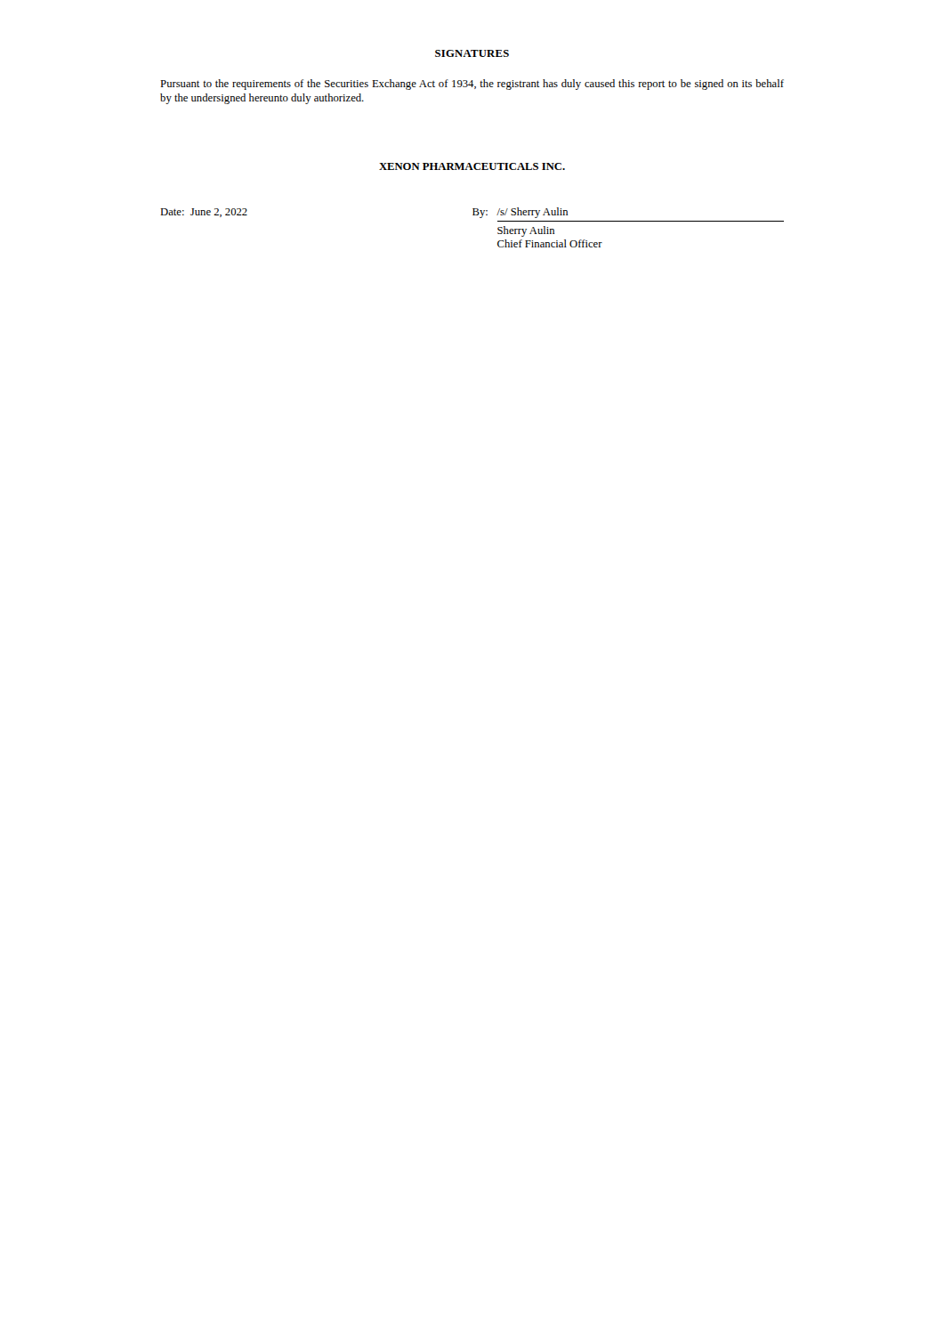SIGNATURES
Pursuant to the requirements of the Securities Exchange Act of 1934, the registrant has duly caused this report to be signed on its behalf by the undersigned hereunto duly authorized.
XENON PHARMACEUTICALS INC.
| Date: June 2, 2022 | By: | /s/ Sherry Aulin Sherry Aulin Chief Financial Officer |